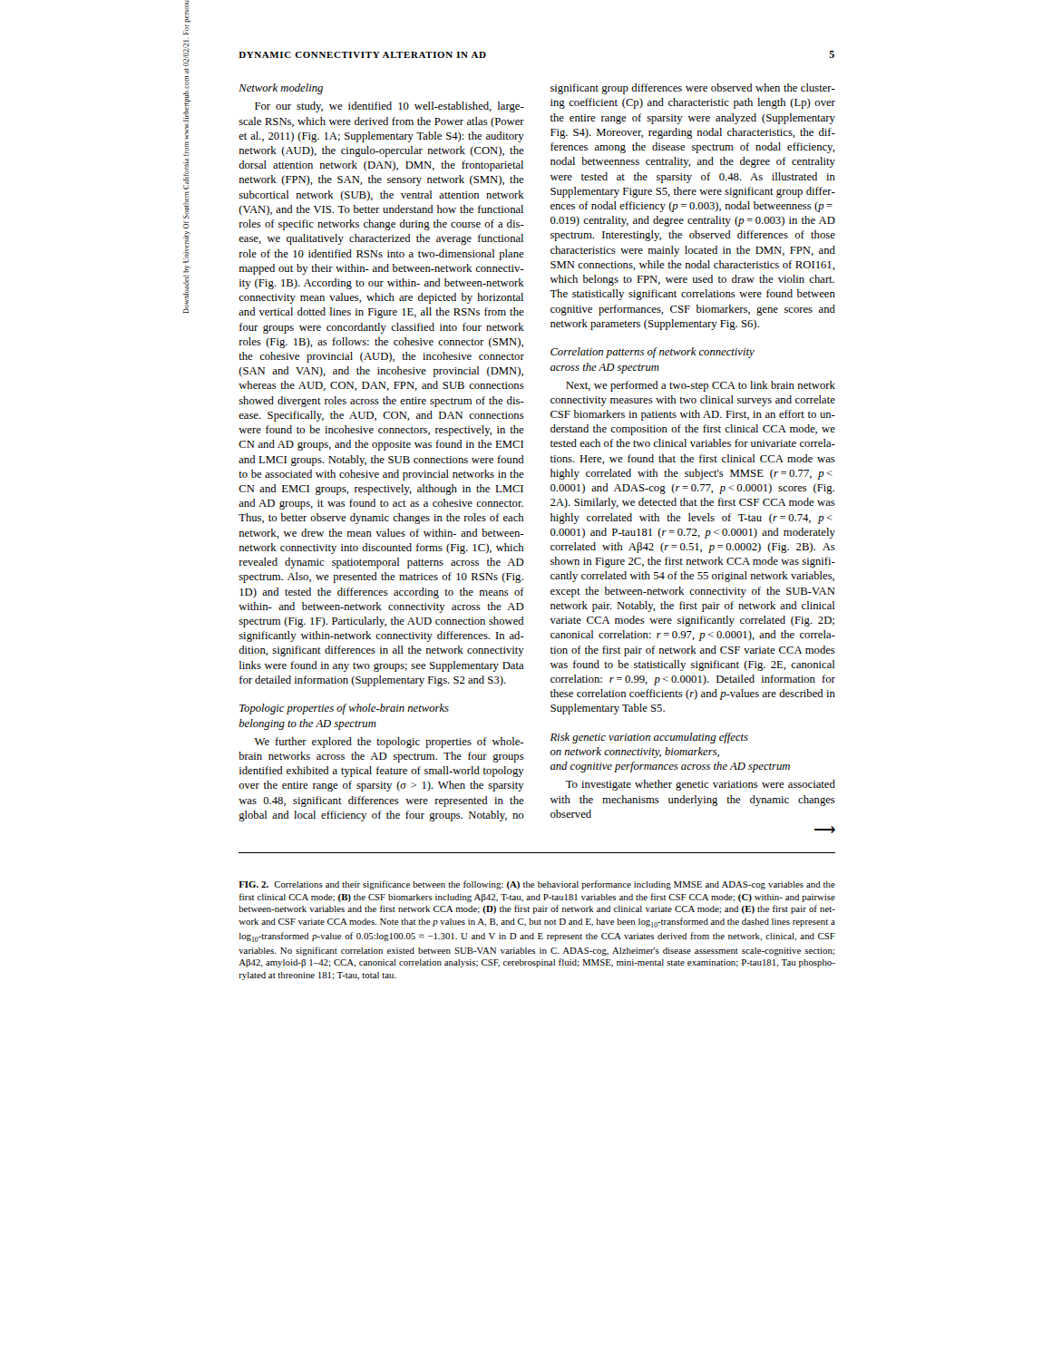Downloaded by University Of Southern California from www.liebertpub.com at 02/02/21. For personal use only.
DYNAMIC CONNECTIVITY ALTERATION IN AD 5
Network modeling
For our study, we identified 10 well-established, large-scale RSNs, which were derived from the Power atlas (Power et al., 2011) (Fig. 1A; Supplementary Table S4): the auditory network (AUD), the cingulo-opercular network (CON), the dorsal attention network (DAN), DMN, the frontoparietal network (FPN), the SAN, the sensory network (SMN), the subcortical network (SUB), the ventral attention network (VAN), and the VIS. To better understand how the functional roles of specific networks change during the course of a disease, we qualitatively characterized the average functional role of the 10 identified RSNs into a two-dimensional plane mapped out by their within- and between-network connectivity (Fig. 1B). According to our within- and between-network connectivity mean values, which are depicted by horizontal and vertical dotted lines in Figure 1E, all the RSNs from the four groups were concordantly classified into four network roles (Fig. 1B), as follows: the cohesive connector (SMN), the cohesive provincial (AUD), the incohesive connector (SAN and VAN), and the incohesive provincial (DMN), whereas the AUD, CON, DAN, FPN, and SUB connections showed divergent roles across the entire spectrum of the disease. Specifically, the AUD, CON, and DAN connections were found to be incohesive connectors, respectively, in the CN and AD groups, and the opposite was found in the EMCI and LMCI groups. Notably, the SUB connections were found to be associated with cohesive and provincial networks in the CN and EMCI groups, respectively, although in the LMCI and AD groups, it was found to act as a cohesive connector. Thus, to better observe dynamic changes in the roles of each network, we drew the mean values of within- and between-network connectivity into discounted forms (Fig. 1C), which revealed dynamic spatiotemporal patterns across the AD spectrum. Also, we presented the matrices of 10 RSNs (Fig. 1D) and tested the differences according to the means of within- and between-network connectivity across the AD spectrum (Fig. 1F). Particularly, the AUD connection showed significantly within-network connectivity differences. In addition, significant differences in all the network connectivity links were found in any two groups; see Supplementary Data for detailed information (Supplementary Figs. S2 and S3).
Topologic properties of whole-brain networks
belonging to the AD spectrum
We further explored the topologic properties of whole-brain networks across the AD spectrum. The four groups identified exhibited a typical feature of small-world topology over the entire range of sparsity (σ > 1). When the sparsity was 0.48, significant differences were represented in the global and local efficiency of the four groups. Notably, no significant group differences were observed when the clustering coefficient (Cp) and characteristic path length (Lp) over the entire range of sparsity were analyzed (Supplementary Fig. S4). Moreover, regarding nodal characteristics, the differences among the disease spectrum of nodal efficiency, nodal betweenness centrality, and the degree of centrality were tested at the sparsity of 0.48. As illustrated in Supplementary Figure S5, there were significant group differences of nodal efficiency (p = 0.003), nodal betweenness (p = 0.019) centrality, and degree centrality (p = 0.003) in the AD spectrum. Interestingly, the observed differences of those characteristics were mainly located in the DMN, FPN, and SMN connections, while the nodal characteristics of ROI161, which belongs to FPN, were used to draw the violin chart. The statistically significant correlations were found between cognitive performances, CSF biomarkers, gene scores and network parameters (Supplementary Fig. S6).
Correlation patterns of network connectivity
across the AD spectrum
Next, we performed a two-step CCA to link brain network connectivity measures with two clinical surveys and correlate CSF biomarkers in patients with AD. First, in an effort to understand the composition of the first clinical CCA mode, we tested each of the two clinical variables for univariate correlations. Here, we found that the first clinical CCA mode was highly correlated with the subject's MMSE (r = 0.77, p < 0.0001) and ADAS-cog (r = 0.77, p < 0.0001) scores (Fig. 2A). Similarly, we detected that the first CSF CCA mode was highly correlated with the levels of T-tau (r = 0.74, p < 0.0001) and P-tau181 (r = 0.72, p < 0.0001) and moderately correlated with Aβ42 (r = 0.51, p = 0.0002) (Fig. 2B). As shown in Figure 2C, the first network CCA mode was significantly correlated with 54 of the 55 original network variables, except the between-network connectivity of the SUB-VAN network pair. Notably, the first pair of network and clinical variate CCA modes were significantly correlated (Fig. 2D; canonical correlation: r = 0.97, p < 0.0001), and the correlation of the first pair of network and CSF variate CCA modes was found to be statistically significant (Fig. 2E, canonical correlation: r = 0.99, p < 0.0001). Detailed information for these correlation coefficients (r) and p-values are described in Supplementary Table S5.
Risk genetic variation accumulating effects
on network connectivity, biomarkers,
and cognitive performances across the AD spectrum
To investigate whether genetic variations were associated with the mechanisms underlying the dynamic changes observed
⟶
FIG. 2. Correlations and their significance between the following: (A) the behavioral performance including MMSE and ADAS-cog variables and the first clinical CCA mode; (B) the CSF biomarkers including Aβ42, T-tau, and P-tau181 variables and the first CSF CCA mode; (C) within- and pairwise between-network variables and the first network CCA mode; (D) the first pair of network and clinical variate CCA mode; and (E) the first pair of network and CSF variate CCA modes. Note that the p values in A, B, and C, but not D and E, have been log10-transformed and the dashed lines represent a log10-transformed p-value of 0.05:log100.05 ≈ −1.301. U and V in D and E represent the CCA variates derived from the network, clinical, and CSF variables. No significant correlation existed between SUB-VAN variables in C. ADAS-cog, Alzheimer's disease assessment scale-cognitive section; Aβ42, amyloid-β 1–42; CCA, canonical correlation analysis; CSF, cerebrospinal fluid; MMSE, mini-mental state examination; P-tau181, Tau phosphorylated at threonine 181; T-tau, total tau.